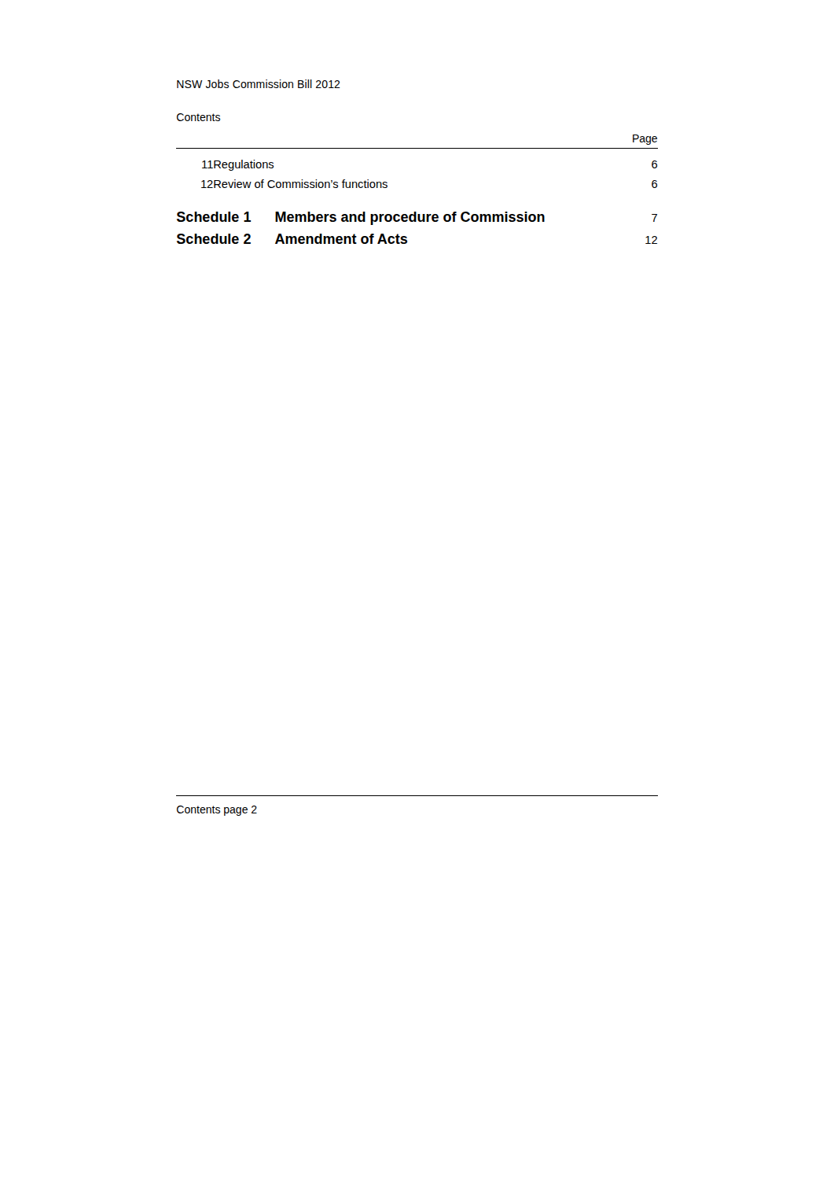NSW Jobs Commission Bill 2012
Contents
Page
| 11 | Regulations | 6 |
| 12 | Review of Commission’s functions | 6 |
| Schedule 1 Members and procedure of Commission | 7 |
| Schedule 2 Amendment of Acts | 12 |
Contents page 2